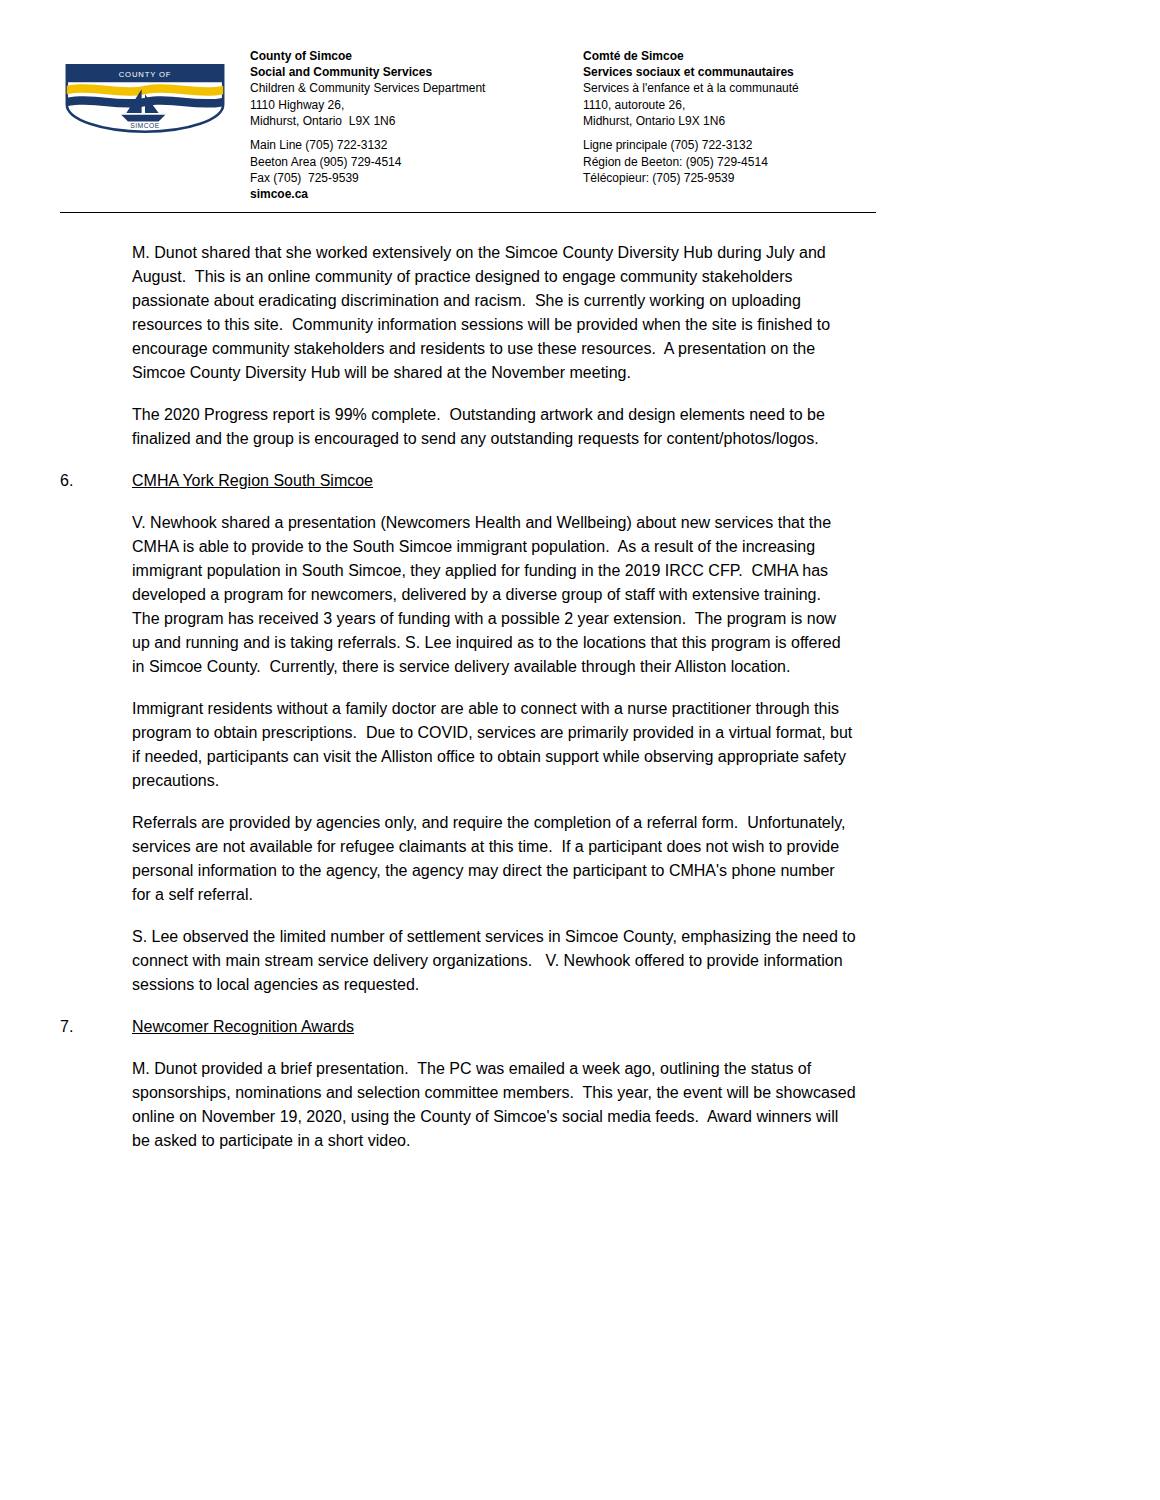COUNTY OF SIMCOE
County of Simcoe
Social and Community Services
Children & Community Services Department
1110 Highway 26,
Midhurst, Ontario L9X 1N6
Main Line (705) 722-3132
Beeton Area (905) 729-4514
Fax (705) 725-9539
simcoe.ca
Comté de Simcoe
Services sociaux et communautaires
Services à l'enfance et à la communauté
1110, autoroute 26,
Midhurst, Ontario L9X 1N6
Ligne principale (705) 722-3132
Région de Beeton: (905) 729-4514
Télécopieur: (705) 725-9539
M. Dunot shared that she worked extensively on the Simcoe County Diversity Hub during July and August. This is an online community of practice designed to engage community stakeholders passionate about eradicating discrimination and racism. She is currently working on uploading resources to this site. Community information sessions will be provided when the site is finished to encourage community stakeholders and residents to use these resources. A presentation on the Simcoe County Diversity Hub will be shared at the November meeting.
The 2020 Progress report is 99% complete. Outstanding artwork and design elements need to be finalized and the group is encouraged to send any outstanding requests for content/photos/logos.
6.
CMHA York Region South Simcoe
V. Newhook shared a presentation (Newcomers Health and Wellbeing) about new services that the CMHA is able to provide to the South Simcoe immigrant population. As a result of the increasing immigrant population in South Simcoe, they applied for funding in the 2019 IRCC CFP. CMHA has developed a program for newcomers, delivered by a diverse group of staff with extensive training. The program has received 3 years of funding with a possible 2 year extension. The program is now up and running and is taking referrals. S. Lee inquired as to the locations that this program is offered in Simcoe County. Currently, there is service delivery available through their Alliston location.
Immigrant residents without a family doctor are able to connect with a nurse practitioner through this program to obtain prescriptions. Due to COVID, services are primarily provided in a virtual format, but if needed, participants can visit the Alliston office to obtain support while observing appropriate safety precautions.
Referrals are provided by agencies only, and require the completion of a referral form. Unfortunately, services are not available for refugee claimants at this time. If a participant does not wish to provide personal information to the agency, the agency may direct the participant to CMHA's phone number for a self referral.
S. Lee observed the limited number of settlement services in Simcoe County, emphasizing the need to connect with main stream service delivery organizations. V. Newhook offered to provide information sessions to local agencies as requested.
7.
Newcomer Recognition Awards
M. Dunot provided a brief presentation. The PC was emailed a week ago, outlining the status of sponsorships, nominations and selection committee members. This year, the event will be showcased online on November 19, 2020, using the County of Simcoe's social media feeds. Award winners will be asked to participate in a short video.